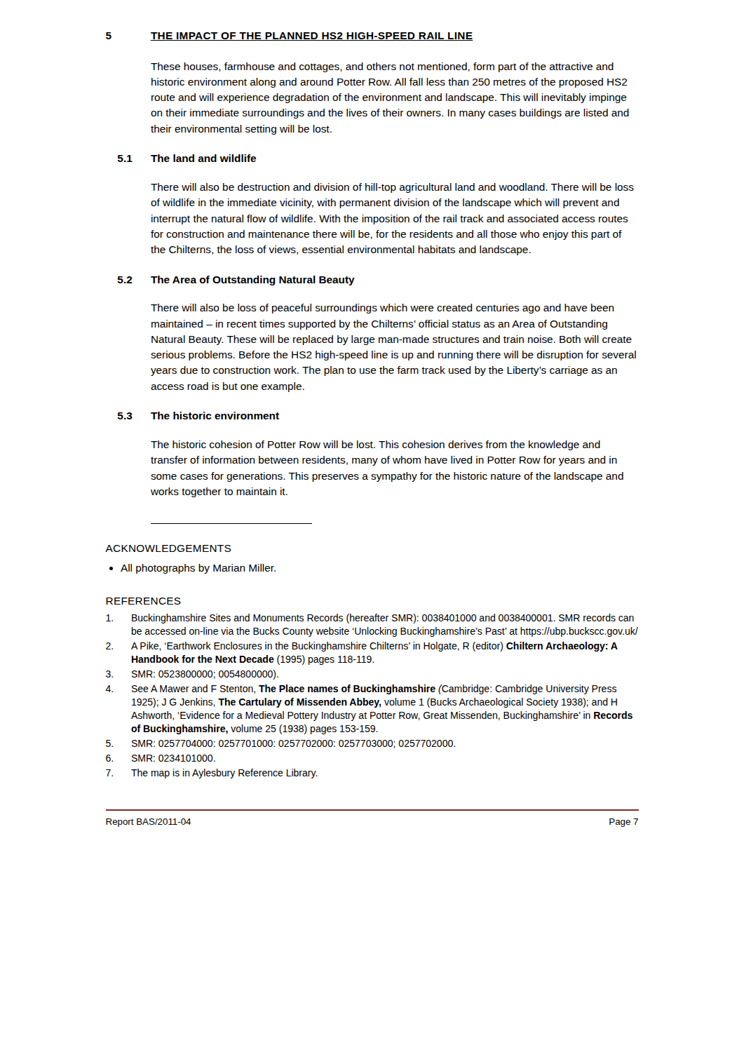5 THE IMPACT OF THE PLANNED HS2 HIGH-SPEED RAIL LINE
These houses, farmhouse and cottages, and others not mentioned, form part of the attractive and historic environment along and around Potter Row. All fall less than 250 metres of the proposed HS2 route and will experience degradation of the environment and landscape. This will inevitably impinge on their immediate surroundings and the lives of their owners. In many cases buildings are listed and their environmental setting will be lost.
5.1 The land and wildlife
There will also be destruction and division of hill-top agricultural land and woodland. There will be loss of wildlife in the immediate vicinity, with permanent division of the landscape which will prevent and interrupt the natural flow of wildlife. With the imposition of the rail track and associated access routes for construction and maintenance there will be, for the residents and all those who enjoy this part of the Chilterns, the loss of views, essential environmental habitats and landscape.
5.2 The Area of Outstanding Natural Beauty
There will also be loss of peaceful surroundings which were created centuries ago and have been maintained – in recent times supported by the Chilterns’ official status as an Area of Outstanding Natural Beauty. These will be replaced by large man-made structures and train noise. Both will create serious problems. Before the HS2 high-speed line is up and running there will be disruption for several years due to construction work. The plan to use the farm track used by the Liberty’s carriage as an access road is but one example.
5.3 The historic environment
The historic cohesion of Potter Row will be lost. This cohesion derives from the knowledge and transfer of information between residents, many of whom have lived in Potter Row for years and in some cases for generations. This preserves a sympathy for the historic nature of the landscape and works together to maintain it.
ACKNOWLEDGEMENTS
All photographs by Marian Miller.
REFERENCES
Buckinghamshire Sites and Monuments Records (hereafter SMR): 0038401000 and 0038400001. SMR records can be accessed on-line via the Bucks County website ‘Unlocking Buckinghamshire’s Past’ at https://ubp.buckscc.gov.uk/
A Pike, ‘Earthwork Enclosures in the Buckinghamshire Chilterns’ in Holgate, R (editor) Chiltern Archaeology: A Handbook for the Next Decade (1995) pages 118-119.
SMR: 0523800000; 0054800000).
See A Mawer and F Stenton, The Place names of Buckinghamshire (Cambridge: Cambridge University Press 1925); J G Jenkins, The Cartulary of Missenden Abbey, volume 1 (Bucks Archaeological Society 1938); and H Ashworth, ‘Evidence for a Medieval Pottery Industry at Potter Row, Great Missenden, Buckinghamshire’ in Records of Buckinghamshire, volume 25 (1938) pages 153-159.
SMR: 0257704000: 0257701000: 0257702000: 0257703000; 0257702000.
SMR: 0234101000.
The map is in Aylesbury Reference Library.
Report BAS/2011-04
Page 7